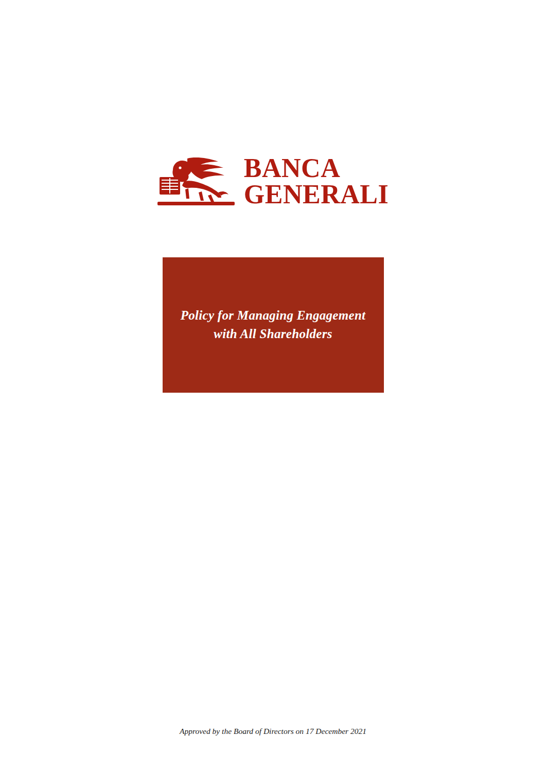BANCA GENERALI
Policy for Managing Engagement
with All Shareholders
Approved by the Board of Directors on 17 December 2021